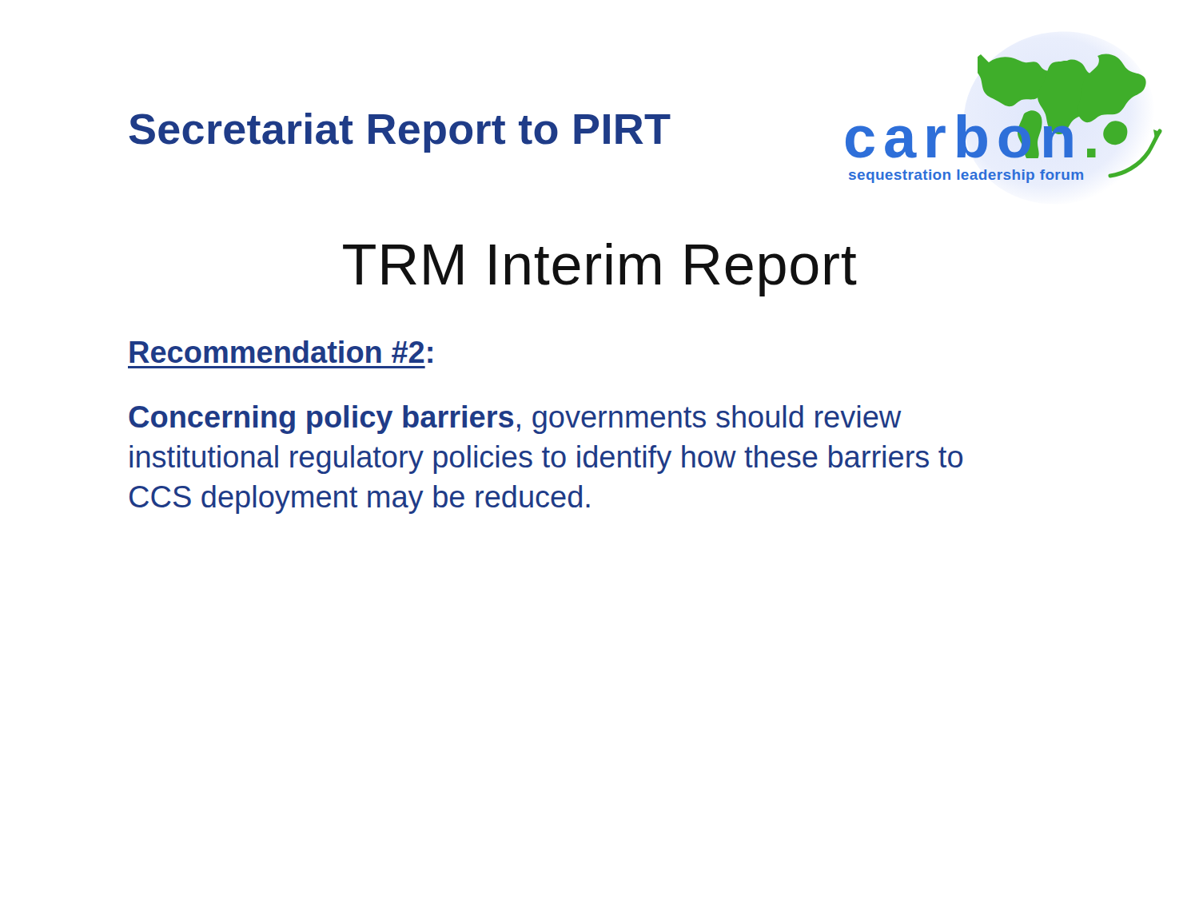carbon.
sequestration leadership forum
Secretariat Report to PIRT
TRM Interim Report
Recommendation #2:
Concerning policy barriers, governments should review institutional regulatory policies to identify how these barriers to CCS deployment may be reduced.